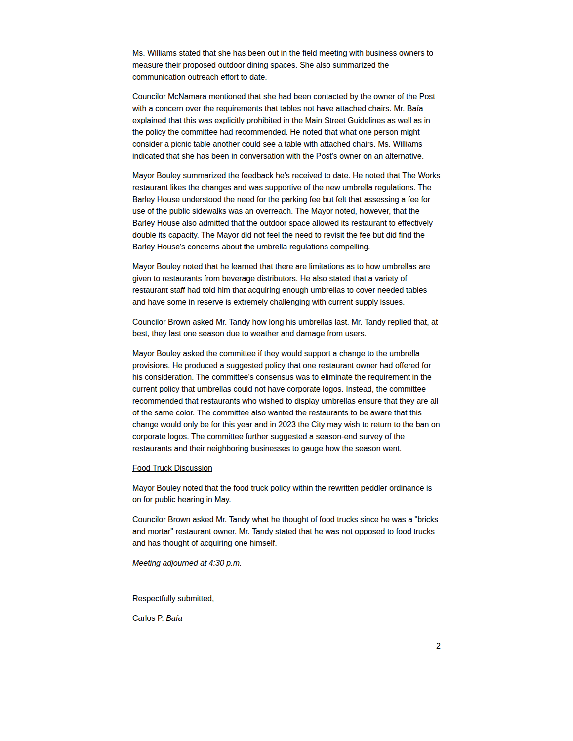Ms. Williams stated that she has been out in the field meeting with business owners to measure their proposed outdoor dining spaces. She also summarized the communication outreach effort to date.
Councilor McNamara mentioned that she had been contacted by the owner of the Post with a concern over the requirements that tables not have attached chairs. Mr. Baía explained that this was explicitly prohibited in the Main Street Guidelines as well as in the policy the committee had recommended. He noted that what one person might consider a picnic table another could see a table with attached chairs. Ms. Williams indicated that she has been in conversation with the Post's owner on an alternative.
Mayor Bouley summarized the feedback he's received to date. He noted that The Works restaurant likes the changes and was supportive of the new umbrella regulations. The Barley House understood the need for the parking fee but felt that assessing a fee for use of the public sidewalks was an overreach. The Mayor noted, however, that the Barley House also admitted that the outdoor space allowed its restaurant to effectively double its capacity. The Mayor did not feel the need to revisit the fee but did find the Barley House's concerns about the umbrella regulations compelling.
Mayor Bouley noted that he learned that there are limitations as to how umbrellas are given to restaurants from beverage distributors. He also stated that a variety of restaurant staff had told him that acquiring enough umbrellas to cover needed tables and have some in reserve is extremely challenging with current supply issues.
Councilor Brown asked Mr. Tandy how long his umbrellas last. Mr. Tandy replied that, at best, they last one season due to weather and damage from users.
Mayor Bouley asked the committee if they would support a change to the umbrella provisions. He produced a suggested policy that one restaurant owner had offered for his consideration. The committee's consensus was to eliminate the requirement in the current policy that umbrellas could not have corporate logos. Instead, the committee recommended that restaurants who wished to display umbrellas ensure that they are all of the same color. The committee also wanted the restaurants to be aware that this change would only be for this year and in 2023 the City may wish to return to the ban on corporate logos. The committee further suggested a season-end survey of the restaurants and their neighboring businesses to gauge how the season went.
Food Truck Discussion
Mayor Bouley noted that the food truck policy within the rewritten peddler ordinance is on for public hearing in May.
Councilor Brown asked Mr. Tandy what he thought of food trucks since he was a "bricks and mortar" restaurant owner. Mr. Tandy stated that he was not opposed to food trucks and has thought of acquiring one himself.
Meeting adjourned at 4:30 p.m.
Respectfully submitted,
Carlos P. Baía
2